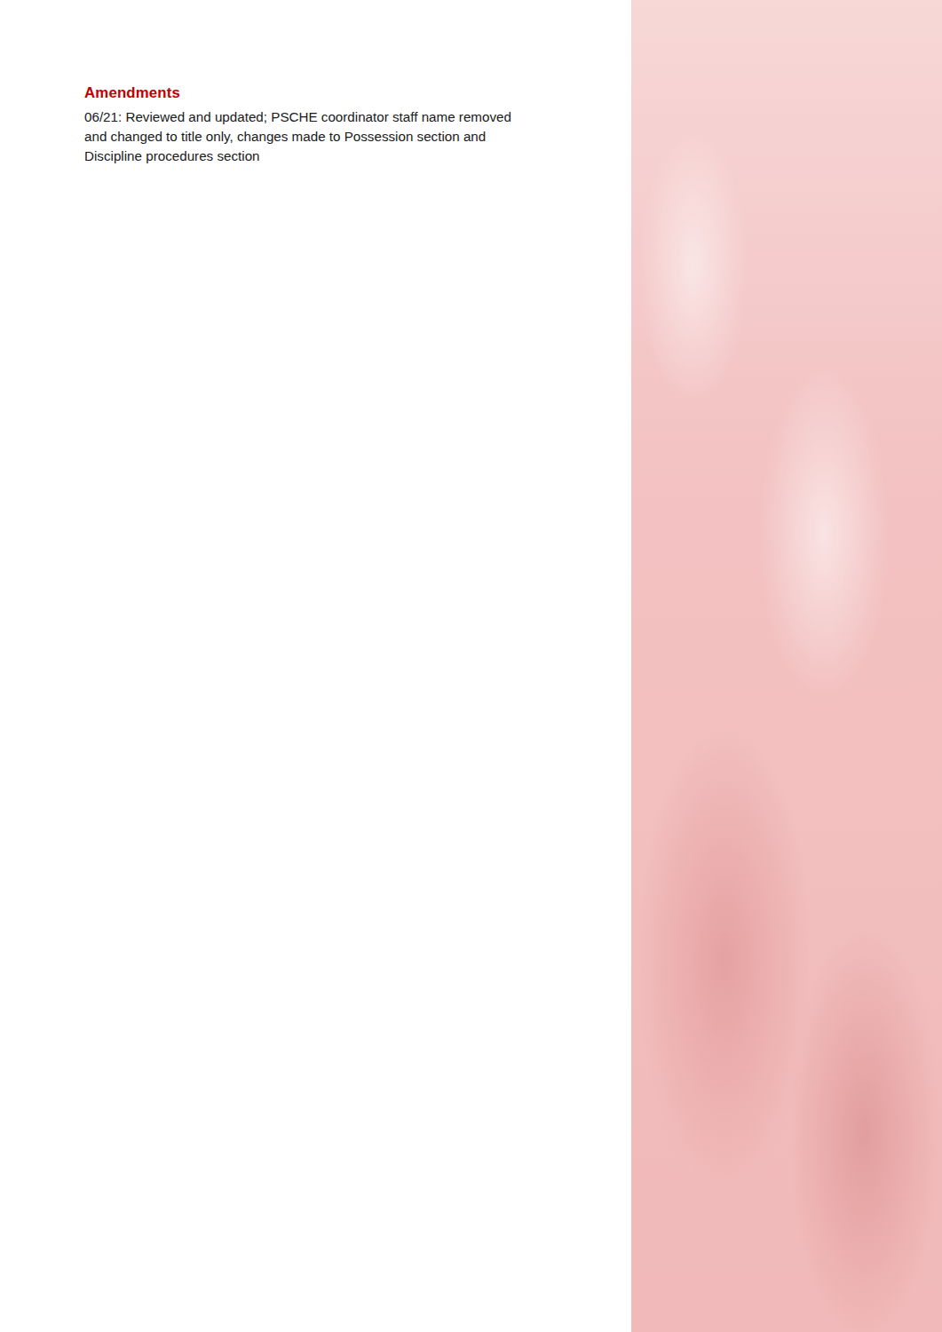Amendments
06/21: Reviewed and updated; PSCHE coordinator staff name removed and changed to title only, changes made to Possession section and Discipline procedures section